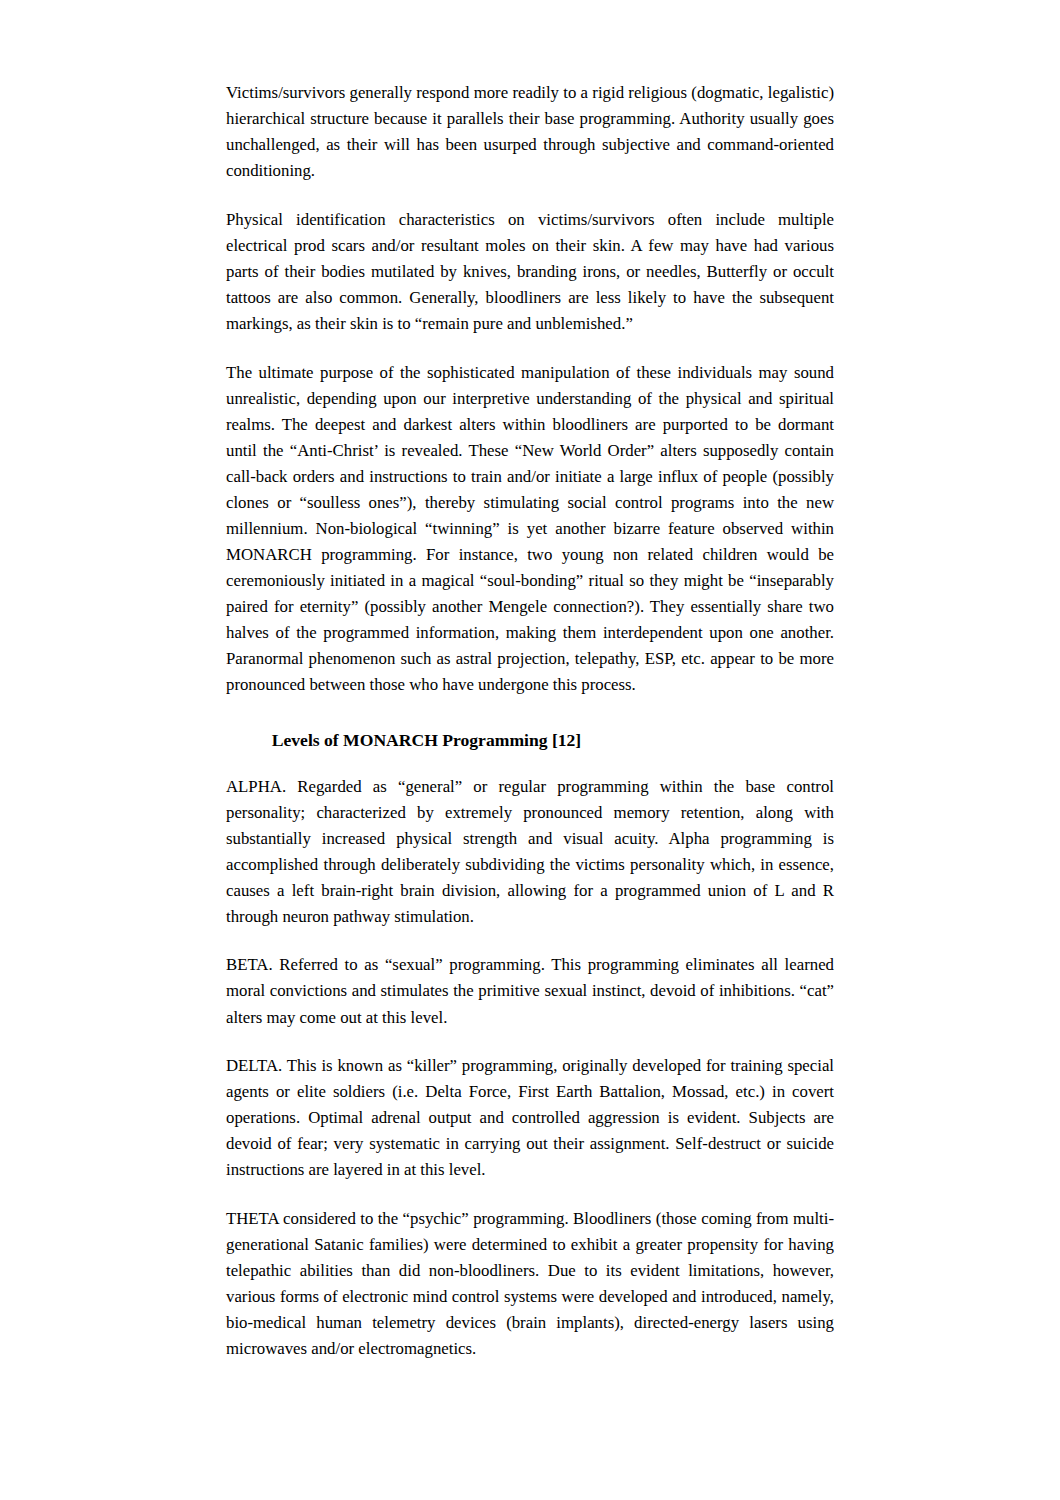Victims/survivors generally respond more readily to a rigid religious (dogmatic, legalistic) hierarchical structure because it parallels their base programming. Authority usually goes unchallenged, as their will has been usurped through subjective and command-oriented conditioning.
Physical identification characteristics on victims/survivors often include multiple electrical prod scars and/or resultant moles on their skin. A few may have had various parts of their bodies mutilated by knives, branding irons, or needles, Butterfly or occult tattoos are also common. Generally, bloodliners are less likely to have the subsequent markings, as their skin is to “remain pure and unblemished.”
The ultimate purpose of the sophisticated manipulation of these individuals may sound unrealistic, depending upon our interpretive understanding of the physical and spiritual realms. The deepest and darkest alters within bloodliners are purported to be dormant until the “Anti-Christ’ is revealed. These “New World Order” alters supposedly contain call-back orders and instructions to train and/or initiate a large influx of people (possibly clones or “soulless ones”), thereby stimulating social control programs into the new millennium. Non-biological “twinning” is yet another bizarre feature observed within MONARCH programming. For instance, two young non related children would be ceremoniously initiated in a magical “soul-bonding” ritual so they might be “inseparably paired for eternity” (possibly another Mengele connection?). They essentially share two halves of the programmed information, making them interdependent upon one another. Paranormal phenomenon such as astral projection, telepathy, ESP, etc. appear to be more pronounced between those who have undergone this process.
Levels of MONARCH Programming [12]
ALPHA. Regarded as “general” or regular programming within the base control personality; characterized by extremely pronounced memory retention, along with substantially increased physical strength and visual acuity. Alpha programming is accomplished through deliberately subdividing the victims personality which, in essence, causes a left brain-right brain division, allowing for a programmed union of L and R through neuron pathway stimulation.
BETA. Referred to as “sexual” programming. This programming eliminates all learned moral convictions and stimulates the primitive sexual instinct, devoid of inhibitions. “cat” alters may come out at this level.
DELTA. This is known as “killer” programming, originally developed for training special agents or elite soldiers (i.e. Delta Force, First Earth Battalion, Mossad, etc.) in covert operations. Optimal adrenal output and controlled aggression is evident. Subjects are devoid of fear; very systematic in carrying out their assignment. Self-destruct or suicide instructions are layered in at this level.
THETA considered to the “psychic” programming. Bloodliners (those coming from multi-generational Satanic families) were determined to exhibit a greater propensity for having telepathic abilities than did non-bloodliners. Due to its evident limitations, however, various forms of electronic mind control systems were developed and introduced, namely, bio-medical human telemetry devices (brain implants), directed-energy lasers using microwaves and/or electromagnetics.